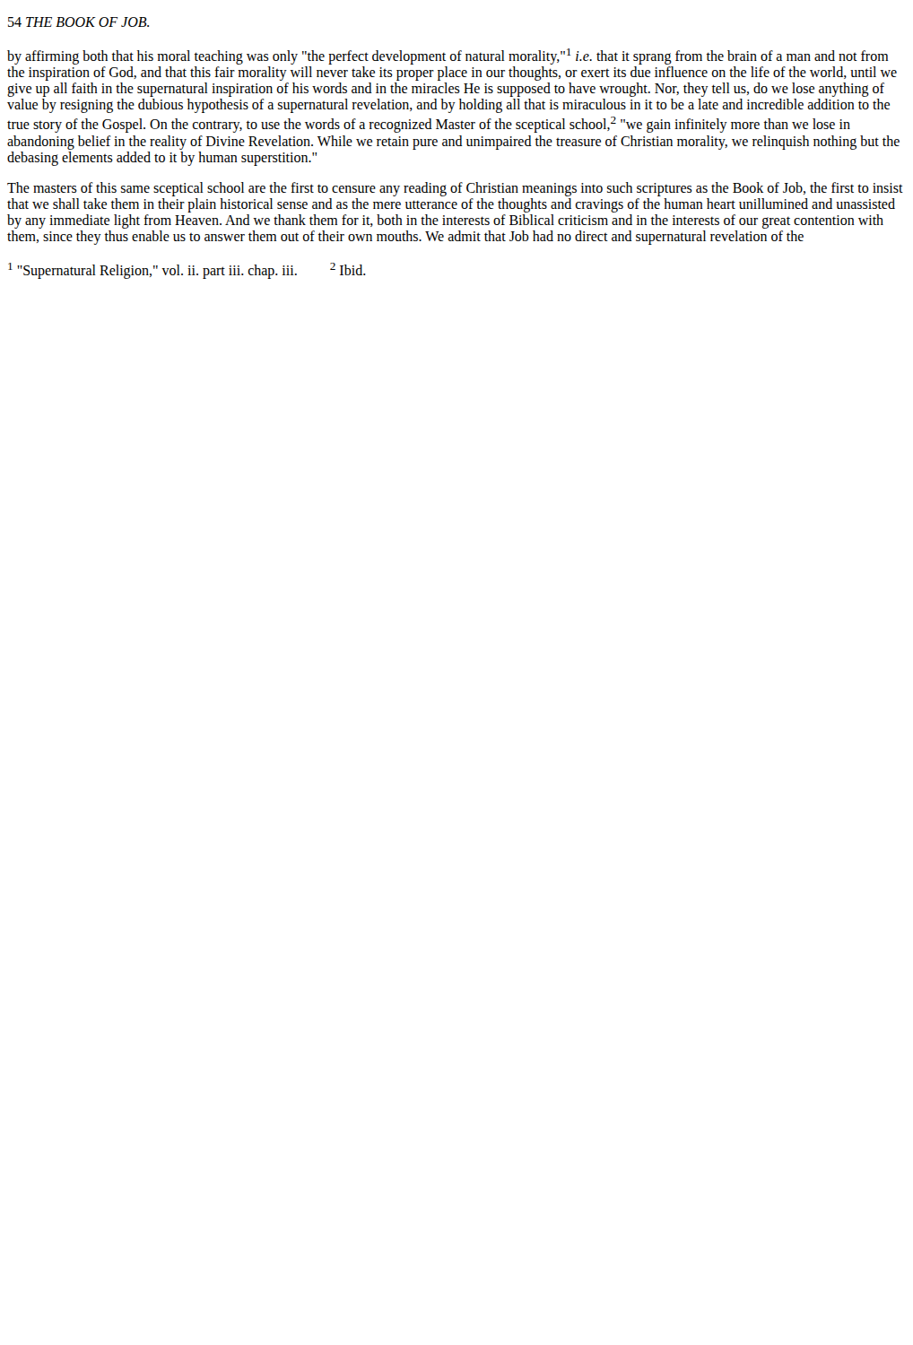54 THE BOOK OF JOB.
by affirming both that his moral teaching was only "the perfect development of natural morality,"1 i.e. that it sprang from the brain of a man and not from the inspiration of God, and that this fair morality will never take its proper place in our thoughts, or exert its due influence on the life of the world, until we give up all faith in the supernatural inspiration of his words and in the miracles He is supposed to have wrought. Nor, they tell us, do we lose anything of value by resigning the dubious hypothesis of a supernatural revelation, and by holding all that is miraculous in it to be a late and incredible addition to the true story of the Gospel. On the contrary, to use the words of a recognized Master of the sceptical school,2 "we gain infinitely more than we lose in abandoning belief in the reality of Divine Revelation. While we retain pure and unimpaired the treasure of Christian morality, we relinquish nothing but the debasing elements added to it by human superstition."
The masters of this same sceptical school are the first to censure any reading of Christian meanings into such scriptures as the Book of Job, the first to insist that we shall take them in their plain historical sense and as the mere utterance of the thoughts and cravings of the human heart unillumined and unassisted by any immediate light from Heaven. And we thank them for it, both in the interests of Biblical criticism and in the interests of our great contention with them, since they thus enable us to answer them out of their own mouths. We admit that Job had no direct and supernatural revelation of the
1 "Supernatural Religion," vol. ii. part iii. chap. iii. 2 Ibid.